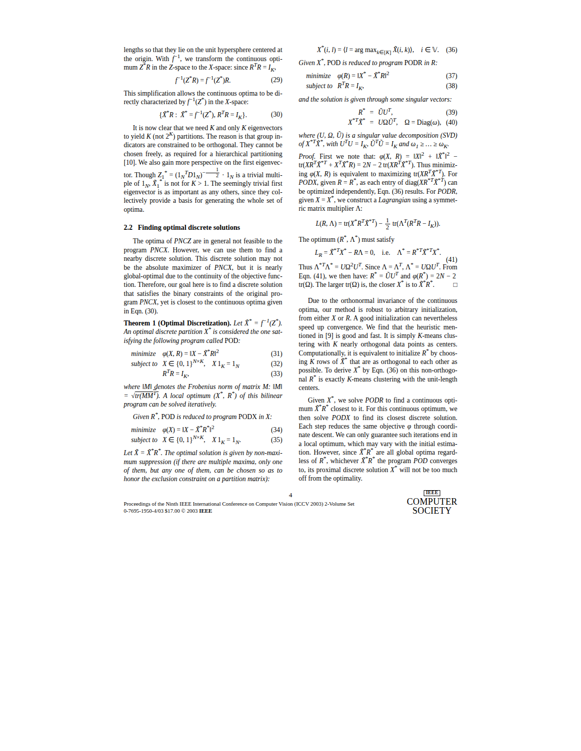lengths so that they lie on the unit hypersphere centered at the origin. With f−1, we transform the continuous optimum Z*R in the Z-space to the X-space: since RTR = IK,
f−1(Z*R) = f−1(Z*)R. (29)
This simplification allows the continuous optima to be directly characterized by f−1(Z*) in the X-space:
{X̃*R : X̃* = f−1(Z*), RTR = IK}. (30)
It is now clear that we need K and only K eigenvectors to yield K (not 2K) partitions. The reason is that group indicators are constrained to be orthogonal. They cannot be chosen freely, as required for a hierarchical partitioning [10]. We also gain more perspective on the first eigenvector. Though Z1* = (1NTD1N)−12 · 1N is a trivial multiple of 1N, X̃1* is not for K > 1. The seemingly trivial first eigenvector is as important as any others, since they collectively provide a basis for generating the whole set of optima.
2.2 Finding optimal discrete solutions
The optima of PNCZ are in general not feasible to the program PNCX. However, we can use them to find a nearby discrete solution. This discrete solution may not be the absolute maximizer of PNCX, but it is nearly global-optimal due to the continuity of the objective function. Therefore, our goal here is to find a discrete solution that satisfies the binary constraints of the original program PNCX, yet is closest to the continuous optima given in Eqn. (30).
Theorem 1 (Optimal Discretization). Let X̃* = f−1(Z*). An optimal discrete partition X* is considered the one satisfying the following program called POD:
| minimize | φ ( X , R ) = ‖ X − X̃ * R ‖ 2 | (31) |
| subject to | X ∈ {0, 1} N × K , X 1 K = 1 N | (32) |
| | R T R = I K , | (33) |
where ‖M‖ denotes the Frobenius norm of matrix M: ‖M‖ = √tr(MMT). A local optimum (X*, R*) of this bilinear program can be solved iteratively.
Given R*, POD is reduced to program PODX in X:
| minimize | φ ( X ) = ‖ X − X̃ * R * ‖ 2 | (34) |
| subject to | X ∈ {0, 1} N × K , X 1 K = 1 N . | (35) |
Let X̃ = X̃*R*. The optimal solution is given by non-maximum suppression (if there are multiple maxima, only one of them, but any one of them, can be chosen so as to honor the exclusion constraint on a partition matrix):
X*(i, l) = ⟨l = arg maxk∈[K] X̃(i, k)⟩, i ∈ 𝕍. (36)
Given X*, POD is reduced to program PODR in R:
| minimize | φ ( R ) = ‖ X * − X̃ * R ‖ 2 | (37) |
| subject to | R T R = I K , | (38) |
and the solution is given through some singular vectors:
| R * | = | ŨU T , | (39) |
| X * T X̃ * | = | U Ω Ũ T , Ω = Diag( ω ), | (40) |
where (U, Ω, Ũ) is a singular value decomposition (SVD) of X*TX̃*, with UTU = IK, ŨTŨ = IK and ω1 ≥ … ≥ ωK.
Proof. First we note that: φ(X, R) = ‖X‖2 + ‖X̃*‖2 − tr(XRTX̃*T + XTX̃*R) = 2N − 2 tr(XRTX̃*T). Thus minimizing φ(X, R) is equivalent to maximizing tr(XRTX̃*T). For PODX, given R = R*, as each entry of diag(XR*TX̃*T) can be optimized independently, Eqn. (36) results. For PODR, given X = X*, we construct a Lagrangian using a symmetric matrix multiplier Λ:
L(R, Λ) = tr(X*RTX̃*T) − 12 tr(ΛT(RTR − IK)).
The optimum (R*, Λ*) must satisfy
LR = X̃*TX* − RΛ = 0, i.e. Λ* = R*TX̃*TX*. (41)
Thus Λ*TΛ* = UΩ2UT. Since Λ = ΛT, Λ* = UΩUT. From Eqn. (41), we then have: R* = ŨUT and φ(R*) = 2N − 2 tr(Ω). The larger tr(Ω) is, the closer X* is to X̃*R*.□
Due to the orthonormal invariance of the continuous optima, our method is robust to arbitrary initialization, from either X or R. A good initialization can nevertheless speed up convergence. We find that the heuristic mentioned in [9] is good and fast. It is simply K-means clustering with K nearly orthogonal data points as centers. Computationally, it is equivalent to initialize R* by choosing K rows of X̃* that are as orthogonal to each other as possible. To derive X* by Eqn. (36) on this non-orthogonal R* is exactly K-means clustering with the unit-length centers.
Given X*, we solve PODR to find a continuous optimum X̃*R* closest to it. For this continuous optimum, we then solve PODX to find its closest discrete solution. Each step reduces the same objective φ through coordinate descent. We can only guarantee such iterations end in a local optimum, which may vary with the initial estimation. However, since X̃*R* are all global optima regardless of R*, whichever X̃*R* the program POD converges to, its proximal discrete solution X* will not be too much off from the optimality.
4
Proceedings of the Ninth IEEE International Conference on Computer Vision (ICCV 2003) 2-Volume Set
0-7695-1950-4/03 $17.00 © 2003 IEEE
IEEE COMPUTER SOCIETY